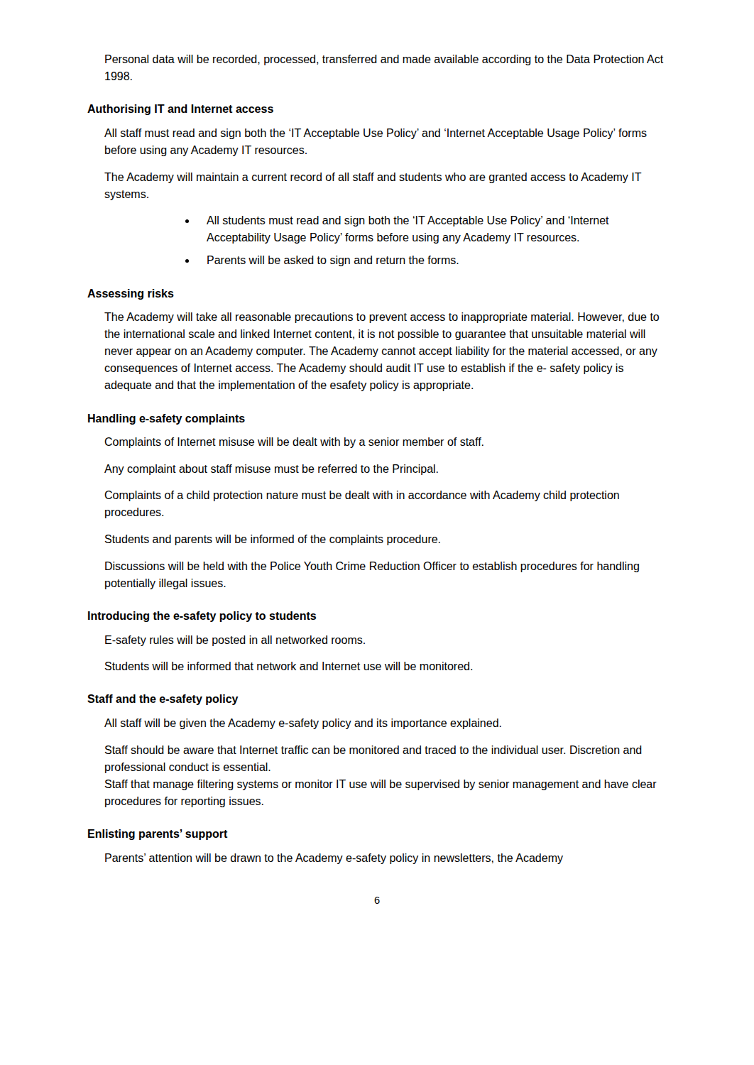Personal data will be recorded, processed, transferred and made available according to the Data Protection Act 1998.
Authorising IT and Internet access
All staff must read and sign both the ‘IT Acceptable Use Policy’ and ‘Internet Acceptable Usage Policy’ forms before using any Academy IT resources.
The Academy will maintain a current record of all staff and students who are granted access to Academy IT systems.
All students must read and sign both the ‘IT Acceptable Use Policy’ and ‘Internet Acceptability Usage Policy’ forms before using any Academy IT resources.
Parents will be asked to sign and return the forms.
Assessing risks
The Academy will take all reasonable precautions to prevent access to inappropriate material. However, due to the international scale and linked Internet content, it is not possible to guarantee that unsuitable material will never appear on an Academy computer. The Academy cannot accept liability for the material accessed, or any consequences of Internet access. The Academy should audit IT use to establish if the e- safety policy is adequate and that the implementation of the esafety policy is appropriate.
Handling e-safety complaints
Complaints of Internet misuse will be dealt with by a senior member of staff.
Any complaint about staff misuse must be referred to the Principal.
Complaints of a child protection nature must be dealt with in accordance with Academy child protection procedures.
Students and parents will be informed of the complaints procedure.
Discussions will be held with the Police Youth Crime Reduction Officer to establish procedures for handling potentially illegal issues.
Introducing the e-safety policy to students
E-safety rules will be posted in all networked rooms.
Students will be informed that network and Internet use will be monitored.
Staff and the e-safety policy
All staff will be given the Academy e-safety policy and its importance explained.
Staff should be aware that Internet traffic can be monitored and traced to the individual user. Discretion and professional conduct is essential.
Staff that manage filtering systems or monitor IT use will be supervised by senior management and have clear procedures for reporting issues.
Enlisting parents’ support
Parents’ attention will be drawn to the Academy e-safety policy in newsletters, the Academy
6